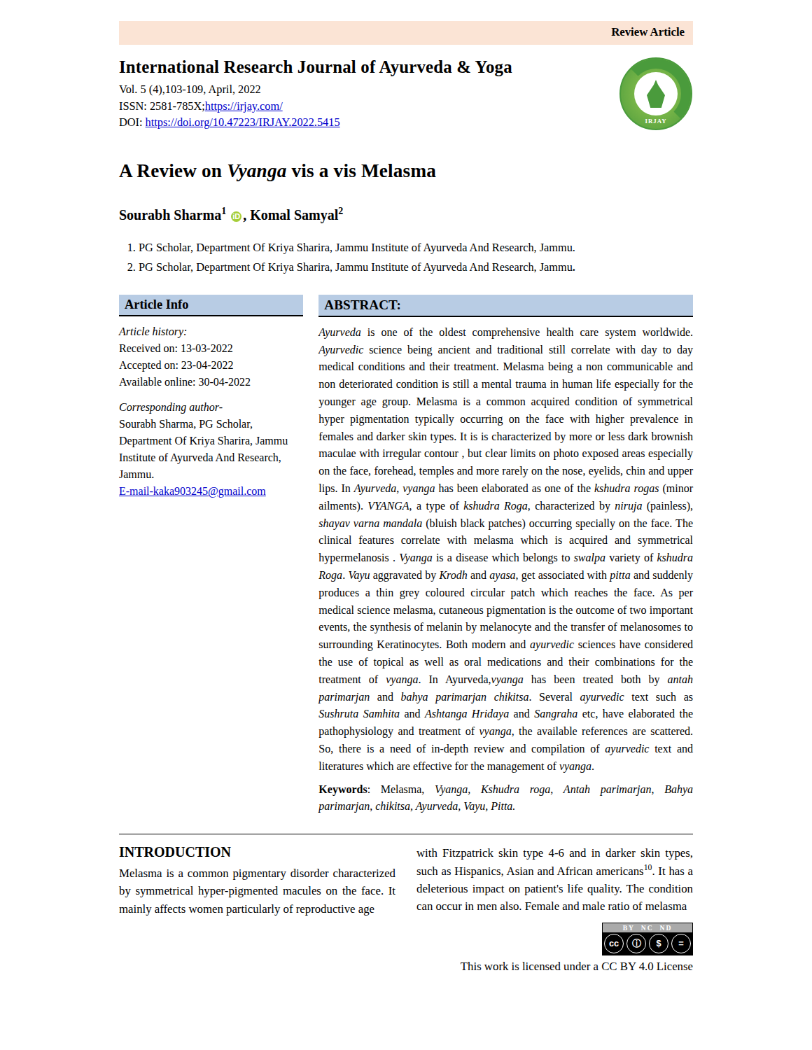Review Article
International Research Journal of Ayurveda & Yoga
Vol. 5 (4),103-109, April, 2022
ISSN: 2581-785X;https://irjay.com/
DOI: https://doi.org/10.47223/IRJAY.2022.5415
IRJAY
A Review on Vyanga vis a vis Melasma
Sourabh Sharma1 iD, Komal Samyal2
PG Scholar, Department Of Kriya Sharira, Jammu Institute of Ayurveda And Research, Jammu.
PG Scholar, Department Of Kriya Sharira, Jammu Institute of Ayurveda And Research, Jammu.
Article Info
Article history:
Received on: 13-03-2022
Accepted on: 23-04-2022
Available online: 30-04-2022
Corresponding author-
Sourabh Sharma, PG Scholar, Department Of Kriya Sharira, Jammu Institute of Ayurveda And Research, Jammu.
E-mail-kaka903245@gmail.com
ABSTRACT:
Ayurveda is one of the oldest comprehensive health care system worldwide. Ayurvedic science being ancient and traditional still correlate with day to day medical conditions and their treatment. Melasma being a non communicable and non deteriorated condition is still a mental trauma in human life especially for the younger age group. Melasma is a common acquired condition of symmetrical hyper pigmentation typically occurring on the face with higher prevalence in females and darker skin types. It is is characterized by more or less dark brownish maculae with irregular contour , but clear limits on photo exposed areas especially on the face, forehead, temples and more rarely on the nose, eyelids, chin and upper lips. In Ayurveda, vyanga has been elaborated as one of the kshudra rogas (minor ailments). VYANGA, a type of kshudra Roga, characterized by niruja (painless), shayav varna mandala (bluish black patches) occurring specially on the face. The clinical features correlate with melasma which is acquired and symmetrical hypermelanosis . Vyanga is a disease which belongs to swalpa variety of kshudra Roga. Vayu aggravated by Krodh and ayasa, get associated with pitta and suddenly produces a thin grey coloured circular patch which reaches the face. As per medical science melasma, cutaneous pigmentation is the outcome of two important events, the synthesis of melanin by melanocyte and the transfer of melanosomes to surrounding Keratinocytes. Both modern and ayurvedic sciences have considered the use of topical as well as oral medications and their combinations for the treatment of vyanga. In Ayurveda,vyanga has been treated both by antah parimarjan and bahya parimarjan chikitsa. Several ayurvedic text such as Sushruta Samhita and Ashtanga Hridaya and Sangraha etc, have elaborated the pathophysiology and treatment of vyanga, the available references are scattered. So, there is a need of in-depth review and compilation of ayurvedic text and literatures which are effective for the management of vyanga.
Keywords: Melasma, Vyanga, Kshudra roga, Antah parimarjan, Bahya parimarjan, chikitsa, Ayurveda, Vayu, Pitta.
INTRODUCTION
Melasma is a common pigmentary disorder characterized by symmetrical hyper-pigmented macules on the face. It mainly affects women particularly of reproductive age
with Fitzpatrick skin type 4-6 and in darker skin types, such as Hispanics, Asian and African americans10. It has a deleterious impact on patient's life quality. The condition can occur in men also. Female and male ratio of melasma
BY NC ND
cc
ⓘ
$
=
This work is licensed under a CC BY 4.0 License